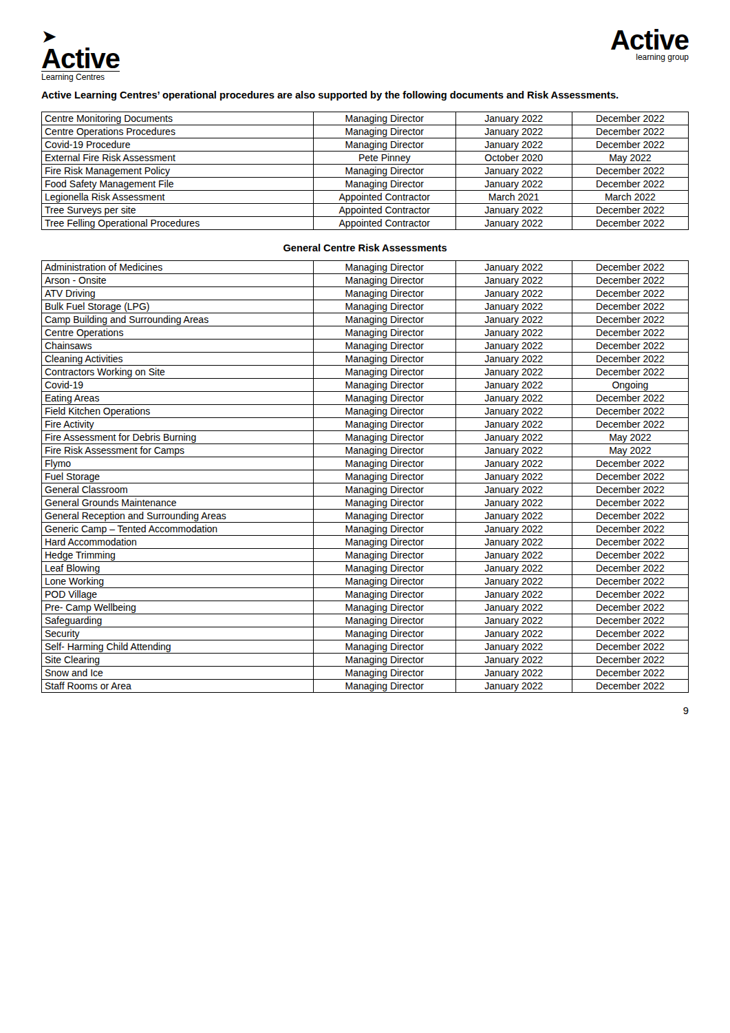➤
Active
Learning Centres
Active
learning group
Active Learning Centres’ operational procedures are also supported by the following documents and Risk Assessments.
| Centre Monitoring Documents | Managing Director | January 2022 | December 2022 |
| Centre Operations Procedures | Managing Director | January 2022 | December 2022 |
| Covid-19 Procedure | Managing Director | January 2022 | December 2022 |
| External Fire Risk Assessment | Pete Pinney | October 2020 | May 2022 |
| Fire Risk Management Policy | Managing Director | January 2022 | December 2022 |
| Food Safety Management File | Managing Director | January 2022 | December 2022 |
| Legionella Risk Assessment | Appointed Contractor | March 2021 | March 2022 |
| Tree Surveys per site | Appointed Contractor | January 2022 | December 2022 |
| Tree Felling Operational Procedures | Appointed Contractor | January 2022 | December 2022 |
General Centre Risk Assessments
| Administration of Medicines | Managing Director | January 2022 | December 2022 |
| Arson - Onsite | Managing Director | January 2022 | December 2022 |
| ATV Driving | Managing Director | January 2022 | December 2022 |
| Bulk Fuel Storage (LPG) | Managing Director | January 2022 | December 2022 |
| Camp Building and Surrounding Areas | Managing Director | January 2022 | December 2022 |
| Centre Operations | Managing Director | January 2022 | December 2022 |
| Chainsaws | Managing Director | January 2022 | December 2022 |
| Cleaning Activities | Managing Director | January 2022 | December 2022 |
| Contractors Working on Site | Managing Director | January 2022 | December 2022 |
| Covid-19 | Managing Director | January 2022 | Ongoing |
| Eating Areas | Managing Director | January 2022 | December 2022 |
| Field Kitchen Operations | Managing Director | January 2022 | December 2022 |
| Fire Activity | Managing Director | January 2022 | December 2022 |
| Fire Assessment for Debris Burning | Managing Director | January 2022 | May 2022 |
| Fire Risk Assessment for Camps | Managing Director | January 2022 | May 2022 |
| Flymo | Managing Director | January 2022 | December 2022 |
| Fuel Storage | Managing Director | January 2022 | December 2022 |
| General Classroom | Managing Director | January 2022 | December 2022 |
| General Grounds Maintenance | Managing Director | January 2022 | December 2022 |
| General Reception and Surrounding Areas | Managing Director | January 2022 | December 2022 |
| Generic Camp – Tented Accommodation | Managing Director | January 2022 | December 2022 |
| Hard Accommodation | Managing Director | January 2022 | December 2022 |
| Hedge Trimming | Managing Director | January 2022 | December 2022 |
| Leaf Blowing | Managing Director | January 2022 | December 2022 |
| Lone Working | Managing Director | January 2022 | December 2022 |
| POD Village | Managing Director | January 2022 | December 2022 |
| Pre- Camp Wellbeing | Managing Director | January 2022 | December 2022 |
| Safeguarding | Managing Director | January 2022 | December 2022 |
| Security | Managing Director | January 2022 | December 2022 |
| Self- Harming Child Attending | Managing Director | January 2022 | December 2022 |
| Site Clearing | Managing Director | January 2022 | December 2022 |
| Snow and Ice | Managing Director | January 2022 | December 2022 |
| Staff Rooms or Area | Managing Director | January 2022 | December 2022 |
9